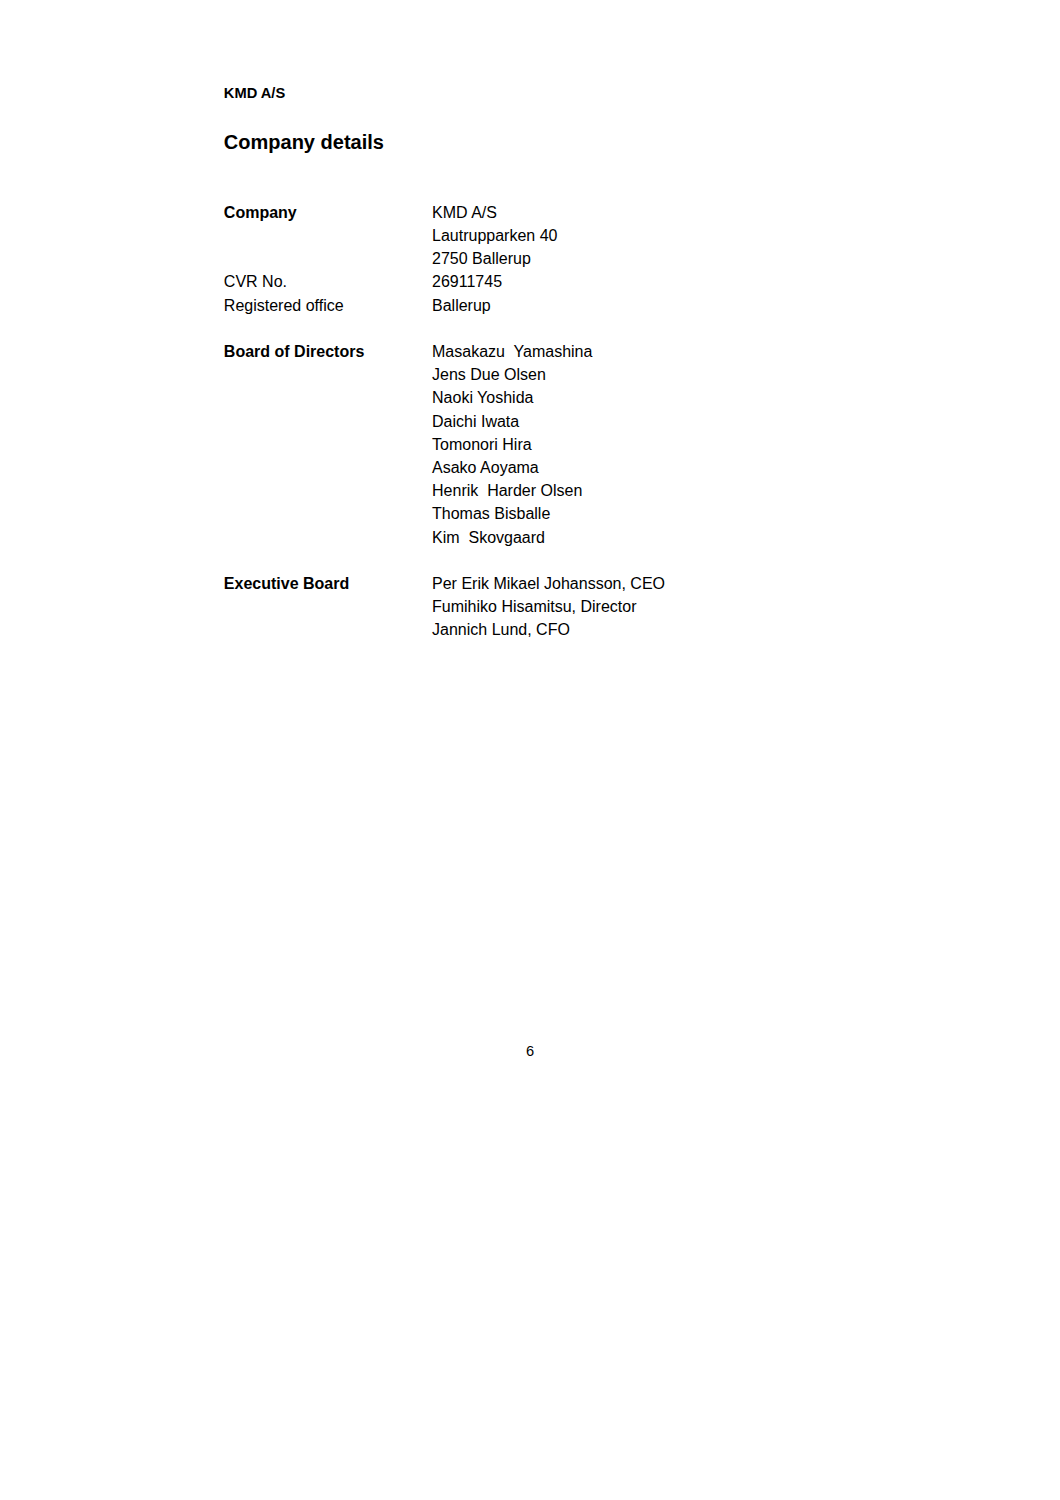KMD A/S
Company details
| Company | KMD A/S |
| | Lautrupparken 40 |
| | 2750 Ballerup |
| CVR No. | 26911745 |
| Registered office | Ballerup |
| Board of Directors | Masakazu Yamashina |
| | Jens Due Olsen |
| | Naoki Yoshida |
| | Daichi Iwata |
| | Tomonori Hira |
| | Asako Aoyama |
| | Henrik Harder Olsen |
| | Thomas Bisballe |
| | Kim Skovgaard |
| Executive Board | Per Erik Mikael Johansson, CEO |
| | Fumihiko Hisamitsu, Director |
| | Jannich Lund, CFO |
6